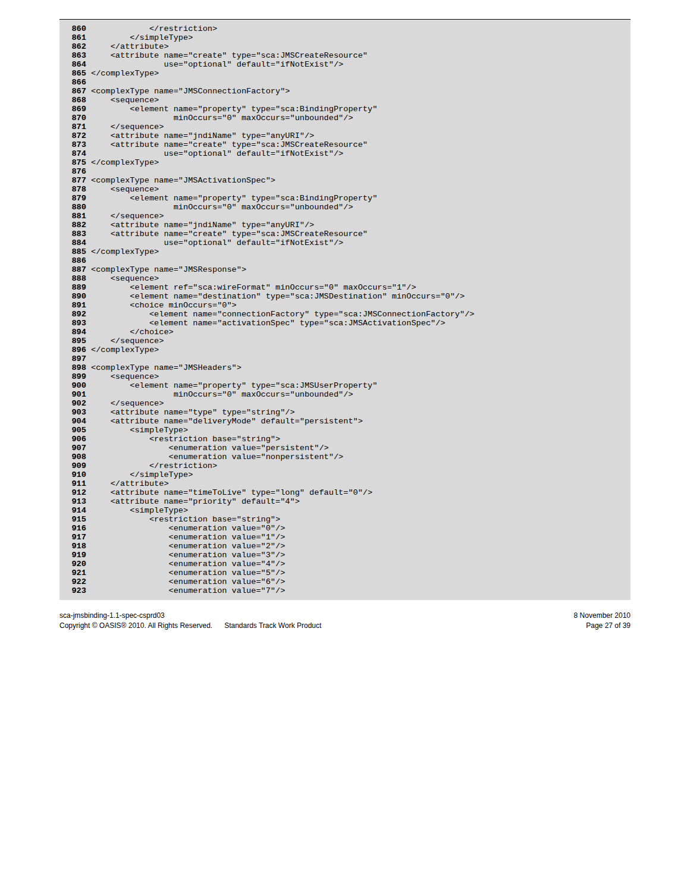| 860 | </restriction> |
| 861 | </simpleType> |
| 862 | </attribute> |
| 863 | <attribute name="create" type="sca:JMSCreateResource" |
| 864 | use="optional" default="ifNotExist"/> |
| 865 | </complexType> |
| 866 | |
| 867 | <complexType name="JMSConnectionFactory"> |
| 868 | <sequence> |
| 869 | <element name="property" type="sca:BindingProperty" |
| 870 | minOccurs="0" maxOccurs="unbounded"/> |
| 871 | </sequence> |
| 872 | <attribute name="jndiName" type="anyURI"/> |
| 873 | <attribute name="create" type="sca:JMSCreateResource" |
| 874 | use="optional" default="ifNotExist"/> |
| 875 | </complexType> |
| 876 | |
| 877 | <complexType name="JMSActivationSpec"> |
| 878 | <sequence> |
| 879 | <element name="property" type="sca:BindingProperty" |
| 880 | minOccurs="0" maxOccurs="unbounded"/> |
| 881 | </sequence> |
| 882 | <attribute name="jndiName" type="anyURI"/> |
| 883 | <attribute name="create" type="sca:JMSCreateResource" |
| 884 | use="optional" default="ifNotExist"/> |
| 885 | </complexType> |
| 886 | |
| 887 | <complexType name="JMSResponse"> |
| 888 | <sequence> |
| 889 | <element ref="sca:wireFormat" minOccurs="0" maxOccurs="1"/> |
| 890 | <element name="destination" type="sca:JMSDestination" minOccurs="0"/> |
| 891 | <choice minOccurs="0"> |
| 892 | <element name="connectionFactory" type="sca:JMSConnectionFactory"/> |
| 893 | <element name="activationSpec" type="sca:JMSActivationSpec"/> |
| 894 | </choice> |
| 895 | </sequence> |
| 896 | </complexType> |
| 897 | |
| 898 | <complexType name="JMSHeaders"> |
| 899 | <sequence> |
| 900 | <element name="property" type="sca:JMSUserProperty" |
| 901 | minOccurs="0" maxOccurs="unbounded"/> |
| 902 | </sequence> |
| 903 | <attribute name="type" type="string"/> |
| 904 | <attribute name="deliveryMode" default="persistent"> |
| 905 | <simpleType> |
| 906 | <restriction base="string"> |
| 907 | <enumeration value="persistent"/> |
| 908 | <enumeration value="nonpersistent"/> |
| 909 | </restriction> |
| 910 | </simpleType> |
| 911 | </attribute> |
| 912 | <attribute name="timeToLive" type="long" default="0"/> |
| 913 | <attribute name="priority" default="4"> |
| 914 | <simpleType> |
| 915 | <restriction base="string"> |
| 916 | <enumeration value="0"/> |
| 917 | <enumeration value="1"/> |
| 918 | <enumeration value="2"/> |
| 919 | <enumeration value="3"/> |
| 920 | <enumeration value="4"/> |
| 921 | <enumeration value="5"/> |
| 922 | <enumeration value="6"/> |
| 923 | <enumeration value="7"/> |
sca-jmsbinding-1.1-spec-csprd03
Copyright © OASIS® 2010. All Rights Reserved. Standards Track Work Product
8 November 2010
Page 27 of 39